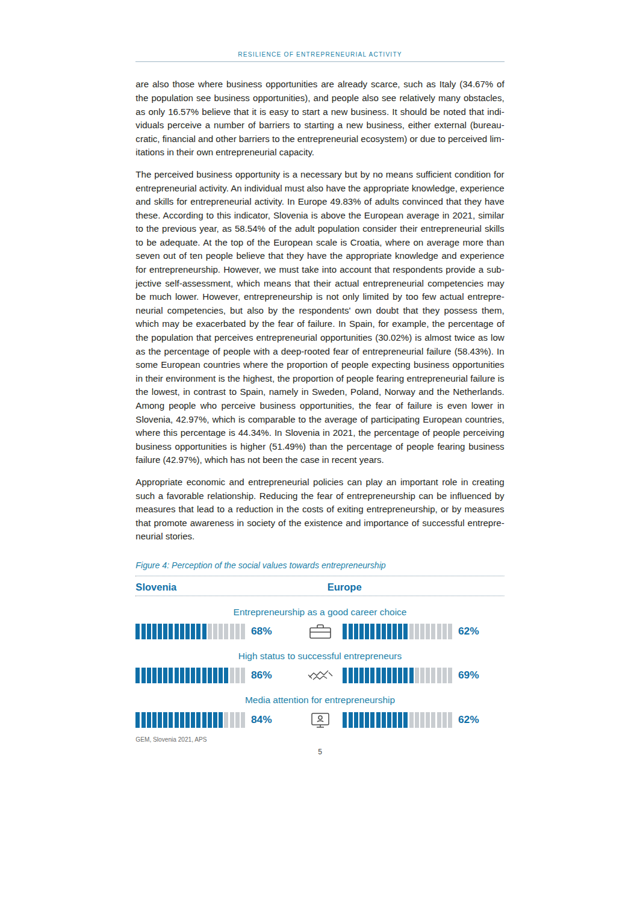Resilience of Entrepreneurial Activity
are also those where business opportunities are already scarce, such as Italy (34.67% of the population see business opportunities), and people also see relatively many obstacles, as only 16.57% believe that it is easy to start a new business. It should be noted that individuals perceive a number of barriers to starting a new business, either external (bureaucratic, financial and other barriers to the entrepreneurial ecosystem) or due to perceived limitations in their own entrepreneurial capacity.
The perceived business opportunity is a necessary but by no means sufficient condition for entrepreneurial activity. An individual must also have the appropriate knowledge, experience and skills for entrepreneurial activity. In Europe 49.83% of adults convinced that they have these. According to this indicator, Slovenia is above the European average in 2021, similar to the previous year, as 58.54% of the adult population consider their entrepreneurial skills to be adequate. At the top of the European scale is Croatia, where on average more than seven out of ten people believe that they have the appropriate knowledge and experience for entrepreneurship. However, we must take into account that respondents provide a subjective self-assessment, which means that their actual entrepreneurial competencies may be much lower. However, entrepreneurship is not only limited by too few actual entrepreneurial competencies, but also by the respondents' own doubt that they possess them, which may be exacerbated by the fear of failure. In Spain, for example, the percentage of the population that perceives entrepreneurial opportunities (30.02%) is almost twice as low as the percentage of people with a deep-rooted fear of entrepreneurial failure (58.43%). In some European countries where the proportion of people expecting business opportunities in their environment is the highest, the proportion of people fearing entrepreneurial failure is the lowest, in contrast to Spain, namely in Sweden, Poland, Norway and the Netherlands. Among people who perceive business opportunities, the fear of failure is even lower in Slovenia, 42.97%, which is comparable to the average of participating European countries, where this percentage is 44.34%. In Slovenia in 2021, the percentage of people perceiving business opportunities is higher (51.49%) than the percentage of people fearing business failure (42.97%), which has not been the case in recent years.
Appropriate economic and entrepreneurial policies can play an important role in creating such a favorable relationship. Reducing the fear of entrepreneurship can be influenced by measures that lead to a reduction in the costs of exiting entrepreneurship, or by measures that promote awareness in society of the existence and importance of successful entrepreneurial stories.
Figure 4: Perception of the social values towards entrepreneurship
Slovenia
Europe
Entrepreneurship as a good career choice
68%
62%
High status to successful entrepreneurs
86%
69%
Media attention for entrepreneurship
84%
62%
GEM, Slovenia 2021, APS
5